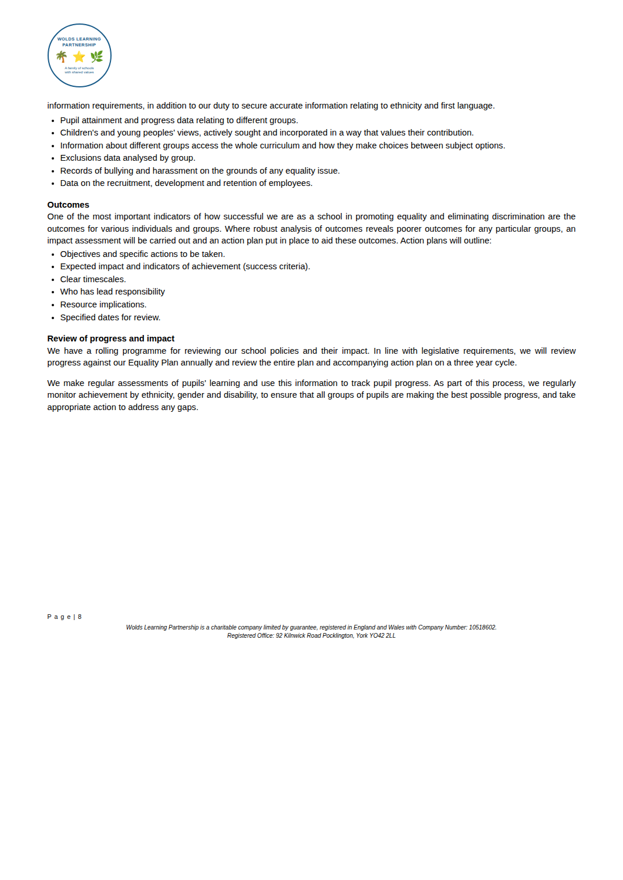WOLDS LEARNING PARTNERSHIP
🌴 ⭐ 🌿
A family of schools
with shared values
information requirements, in addition to our duty to secure accurate information relating to ethnicity and first language.
Pupil attainment and progress data relating to different groups.
Children's and young peoples' views, actively sought and incorporated in a way that values their contribution.
Information about different groups access the whole curriculum and how they make choices between subject options.
Exclusions data analysed by group.
Records of bullying and harassment on the grounds of any equality issue.
Data on the recruitment, development and retention of employees.
Outcomes
One of the most important indicators of how successful we are as a school in promoting equality and eliminating discrimination are the outcomes for various individuals and groups. Where robust analysis of outcomes reveals poorer outcomes for any particular groups, an impact assessment will be carried out and an action plan put in place to aid these outcomes. Action plans will outline:
Objectives and specific actions to be taken.
Expected impact and indicators of achievement (success criteria).
Clear timescales.
Who has lead responsibility
Resource implications.
Specified dates for review.
Review of progress and impact
We have a rolling programme for reviewing our school policies and their impact. In line with legislative requirements, we will review progress against our Equality Plan annually and review the entire plan and accompanying action plan on a three year cycle.
We make regular assessments of pupils' learning and use this information to track pupil progress. As part of this process, we regularly monitor achievement by ethnicity, gender and disability, to ensure that all groups of pupils are making the best possible progress, and take appropriate action to address any gaps.
P a g e | 8
Wolds Learning Partnership is a charitable company limited by guarantee, registered in England and Wales with Company Number: 10518602.
Registered Office: 92 Kilnwick Road Pocklington, York YO42 2LL